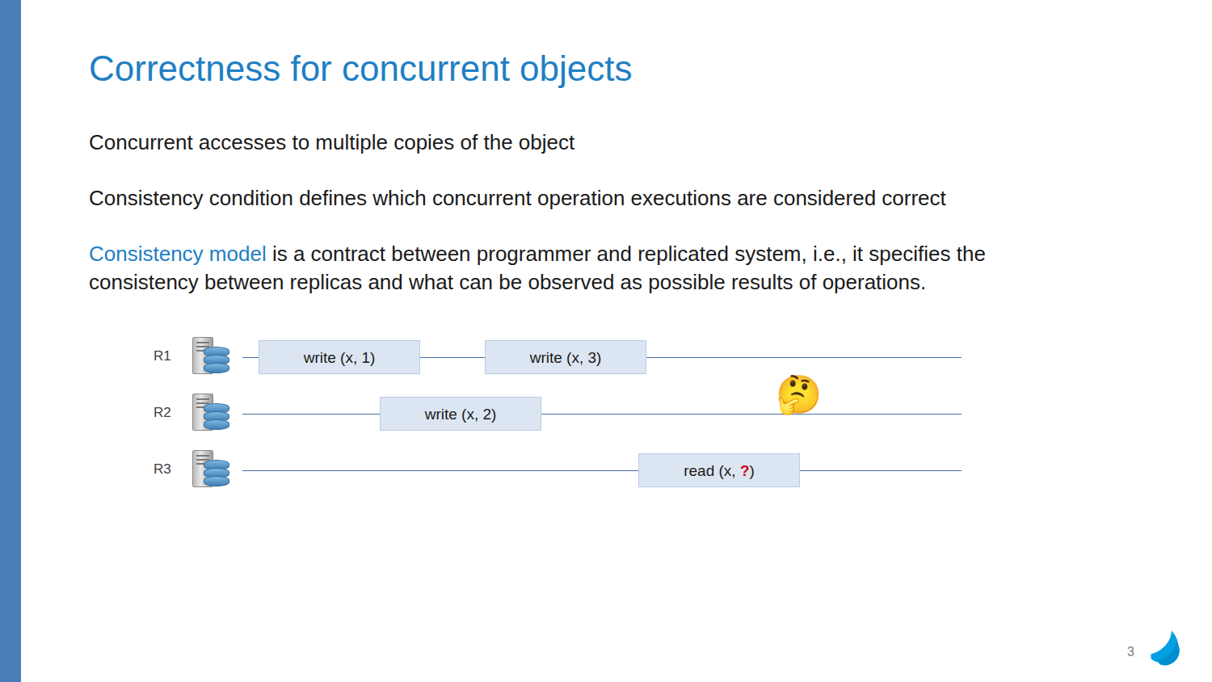Correctness for concurrent objects
Concurrent accesses to multiple copies of the object
Consistency condition defines which concurrent operation executions are considered correct
Consistency model is a contract between programmer and replicated system, i.e., it specifies the consistency between replicas and what can be observed as possible results of operations.
R1
write (x, 1)
write (x, 3)
R2
write (x, 2)
🤔
R3
read (x, ?)
3